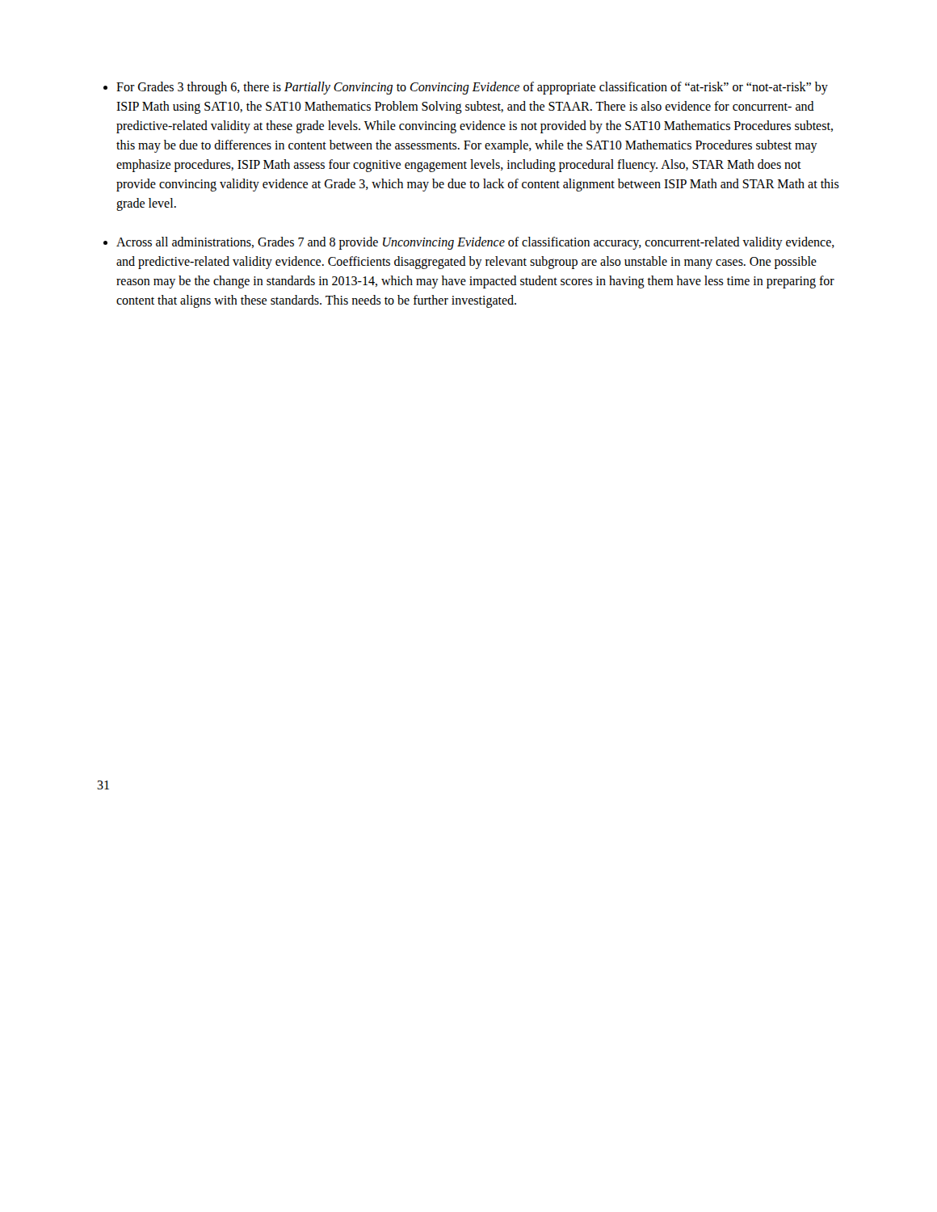For Grades 3 through 6, there is Partially Convincing to Convincing Evidence of appropriate classification of “at-risk” or “not-at-risk” by ISIP Math using SAT10, the SAT10 Mathematics Problem Solving subtest, and the STAAR. There is also evidence for concurrent- and predictive-related validity at these grade levels. While convincing evidence is not provided by the SAT10 Mathematics Procedures subtest, this may be due to differences in content between the assessments. For example, while the SAT10 Mathematics Procedures subtest may emphasize procedures, ISIP Math assess four cognitive engagement levels, including procedural fluency. Also, STAR Math does not provide convincing validity evidence at Grade 3, which may be due to lack of content alignment between ISIP Math and STAR Math at this grade level.
Across all administrations, Grades 7 and 8 provide Unconvincing Evidence of classification accuracy, concurrent-related validity evidence, and predictive-related validity evidence. Coefficients disaggregated by relevant subgroup are also unstable in many cases. One possible reason may be the change in standards in 2013-14, which may have impacted student scores in having them have less time in preparing for content that aligns with these standards. This needs to be further investigated.
31